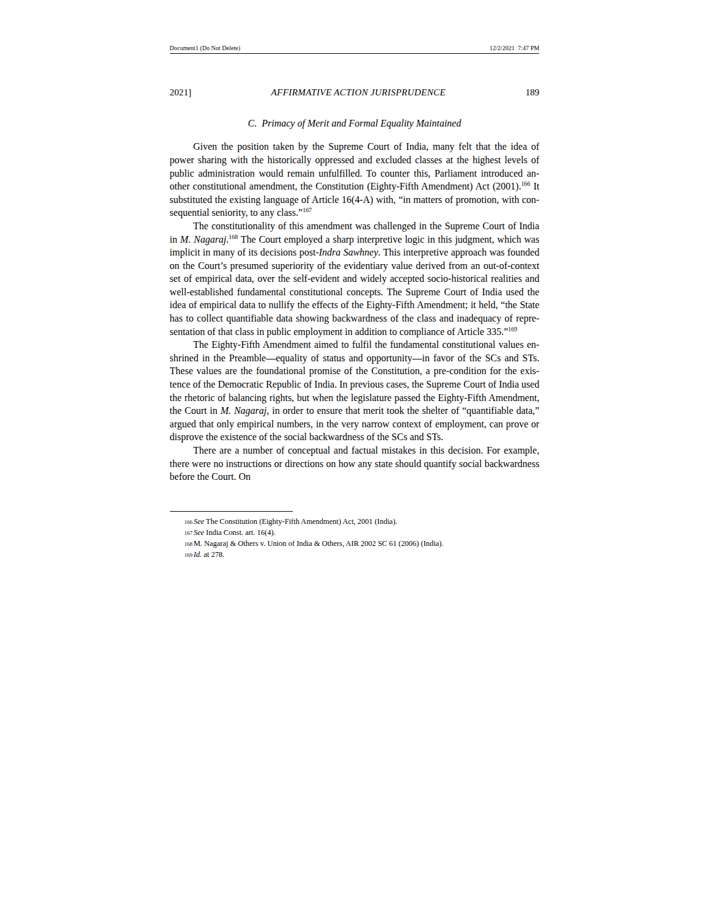Document1 (Do Not Delete) 12/2/2021 7:47 PM
2021] AFFIRMATIVE ACTION JURISPRUDENCE 189
C. Primacy of Merit and Formal Equality Maintained
Given the position taken by the Supreme Court of India, many felt that the idea of power sharing with the historically oppressed and excluded classes at the highest levels of public administration would remain unfulfilled. To counter this, Parliament introduced another constitutional amendment, the Constitution (Eighty-Fifth Amendment) Act (2001).166 It substituted the existing language of Article 16(4-A) with, “in matters of promotion, with consequential seniority, to any class.”167
The constitutionality of this amendment was challenged in the Supreme Court of India in M. Nagaraj.168 The Court employed a sharp interpretive logic in this judgment, which was implicit in many of its decisions post-Indra Sawhney. This interpretive approach was founded on the Court’s presumed superiority of the evidentiary value derived from an out-of-context set of empirical data, over the self-evident and widely accepted socio-historical realities and well-established fundamental constitutional concepts. The Supreme Court of India used the idea of empirical data to nullify the effects of the Eighty-Fifth Amendment; it held, “the State has to collect quantifiable data showing backwardness of the class and inadequacy of representation of that class in public employment in addition to compliance of Article 335.”169
The Eighty-Fifth Amendment aimed to fulfil the fundamental constitutional values enshrined in the Preamble—equality of status and opportunity—in favor of the SCs and STs. These values are the foundational promise of the Constitution, a pre-condition for the existence of the Democratic Republic of India. In previous cases, the Supreme Court of India used the rhetoric of balancing rights, but when the legislature passed the Eighty-Fifth Amendment, the Court in M. Nagaraj, in order to ensure that merit took the shelter of “quantifiable data,” argued that only empirical numbers, in the very narrow context of employment, can prove or disprove the existence of the social backwardness of the SCs and STs.
There are a number of conceptual and factual mistakes in this decision. For example, there were no instructions or directions on how any state should quantify social backwardness before the Court. On
166 See The Constitution (Eighty-Fifth Amendment) Act, 2001 (India).
167 See India Const. art. 16(4).
168 M. Nagaraj & Others v. Union of India & Others, AIR 2002 SC 61 (2006) (India).
169 Id. at 278.